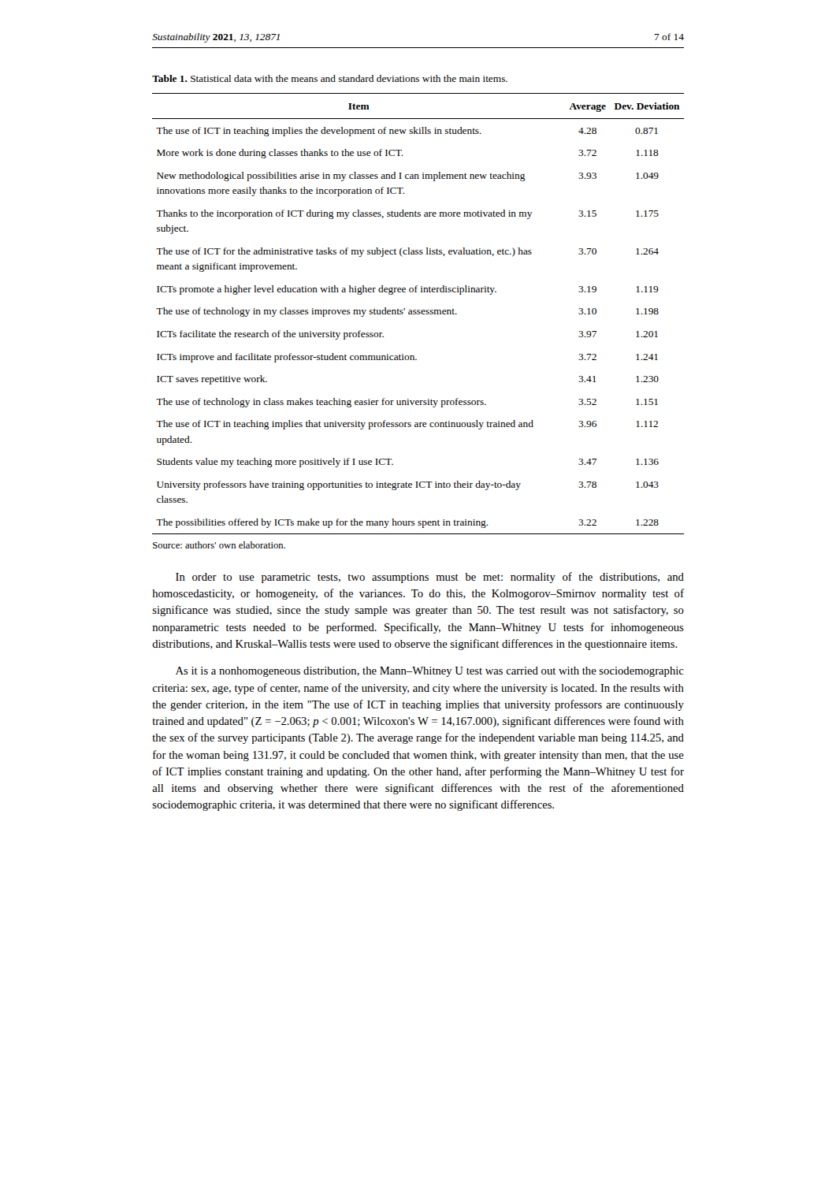Sustainability 2021, 13, 12871 7 of 14
Table 1. Statistical data with the means and standard deviations with the main items.
| Item | Average | Dev. Deviation |
| --- | --- | --- |
| The use of ICT in teaching implies the development of new skills in students. | 4.28 | 0.871 |
| More work is done during classes thanks to the use of ICT. | 3.72 | 1.118 |
| New methodological possibilities arise in my classes and I can implement new teaching innovations more easily thanks to the incorporation of ICT. | 3.93 | 1.049 |
| Thanks to the incorporation of ICT during my classes, students are more motivated in my subject. | 3.15 | 1.175 |
| The use of ICT for the administrative tasks of my subject (class lists, evaluation, etc.) has meant a significant improvement. | 3.70 | 1.264 |
| ICTs promote a higher level education with a higher degree of interdisciplinarity. | 3.19 | 1.119 |
| The use of technology in my classes improves my students' assessment. | 3.10 | 1.198 |
| ICTs facilitate the research of the university professor. | 3.97 | 1.201 |
| ICTs improve and facilitate professor-student communication. | 3.72 | 1.241 |
| ICT saves repetitive work. | 3.41 | 1.230 |
| The use of technology in class makes teaching easier for university professors. | 3.52 | 1.151 |
| The use of ICT in teaching implies that university professors are continuously trained and updated. | 3.96 | 1.112 |
| Students value my teaching more positively if I use ICT. | 3.47 | 1.136 |
| University professors have training opportunities to integrate ICT into their day-to-day classes. | 3.78 | 1.043 |
| The possibilities offered by ICTs make up for the many hours spent in training. | 3.22 | 1.228 |
Source: authors' own elaboration.
In order to use parametric tests, two assumptions must be met: normality of the distributions, and homoscedasticity, or homogeneity, of the variances. To do this, the Kolmogorov–Smirnov normality test of significance was studied, since the study sample was greater than 50. The test result was not satisfactory, so nonparametric tests needed to be performed. Specifically, the Mann–Whitney U tests for inhomogeneous distributions, and Kruskal–Wallis tests were used to observe the significant differences in the questionnaire items.
As it is a nonhomogeneous distribution, the Mann–Whitney U test was carried out with the sociodemographic criteria: sex, age, type of center, name of the university, and city where the university is located. In the results with the gender criterion, in the item "The use of ICT in teaching implies that university professors are continuously trained and updated" (Z = −2.063; p < 0.001; Wilcoxon's W = 14,167.000), significant differences were found with the sex of the survey participants (Table 2). The average range for the independent variable man being 114.25, and for the woman being 131.97, it could be concluded that women think, with greater intensity than men, that the use of ICT implies constant training and updating. On the other hand, after performing the Mann–Whitney U test for all items and observing whether there were significant differences with the rest of the aforementioned sociodemographic criteria, it was determined that there were no significant differences.